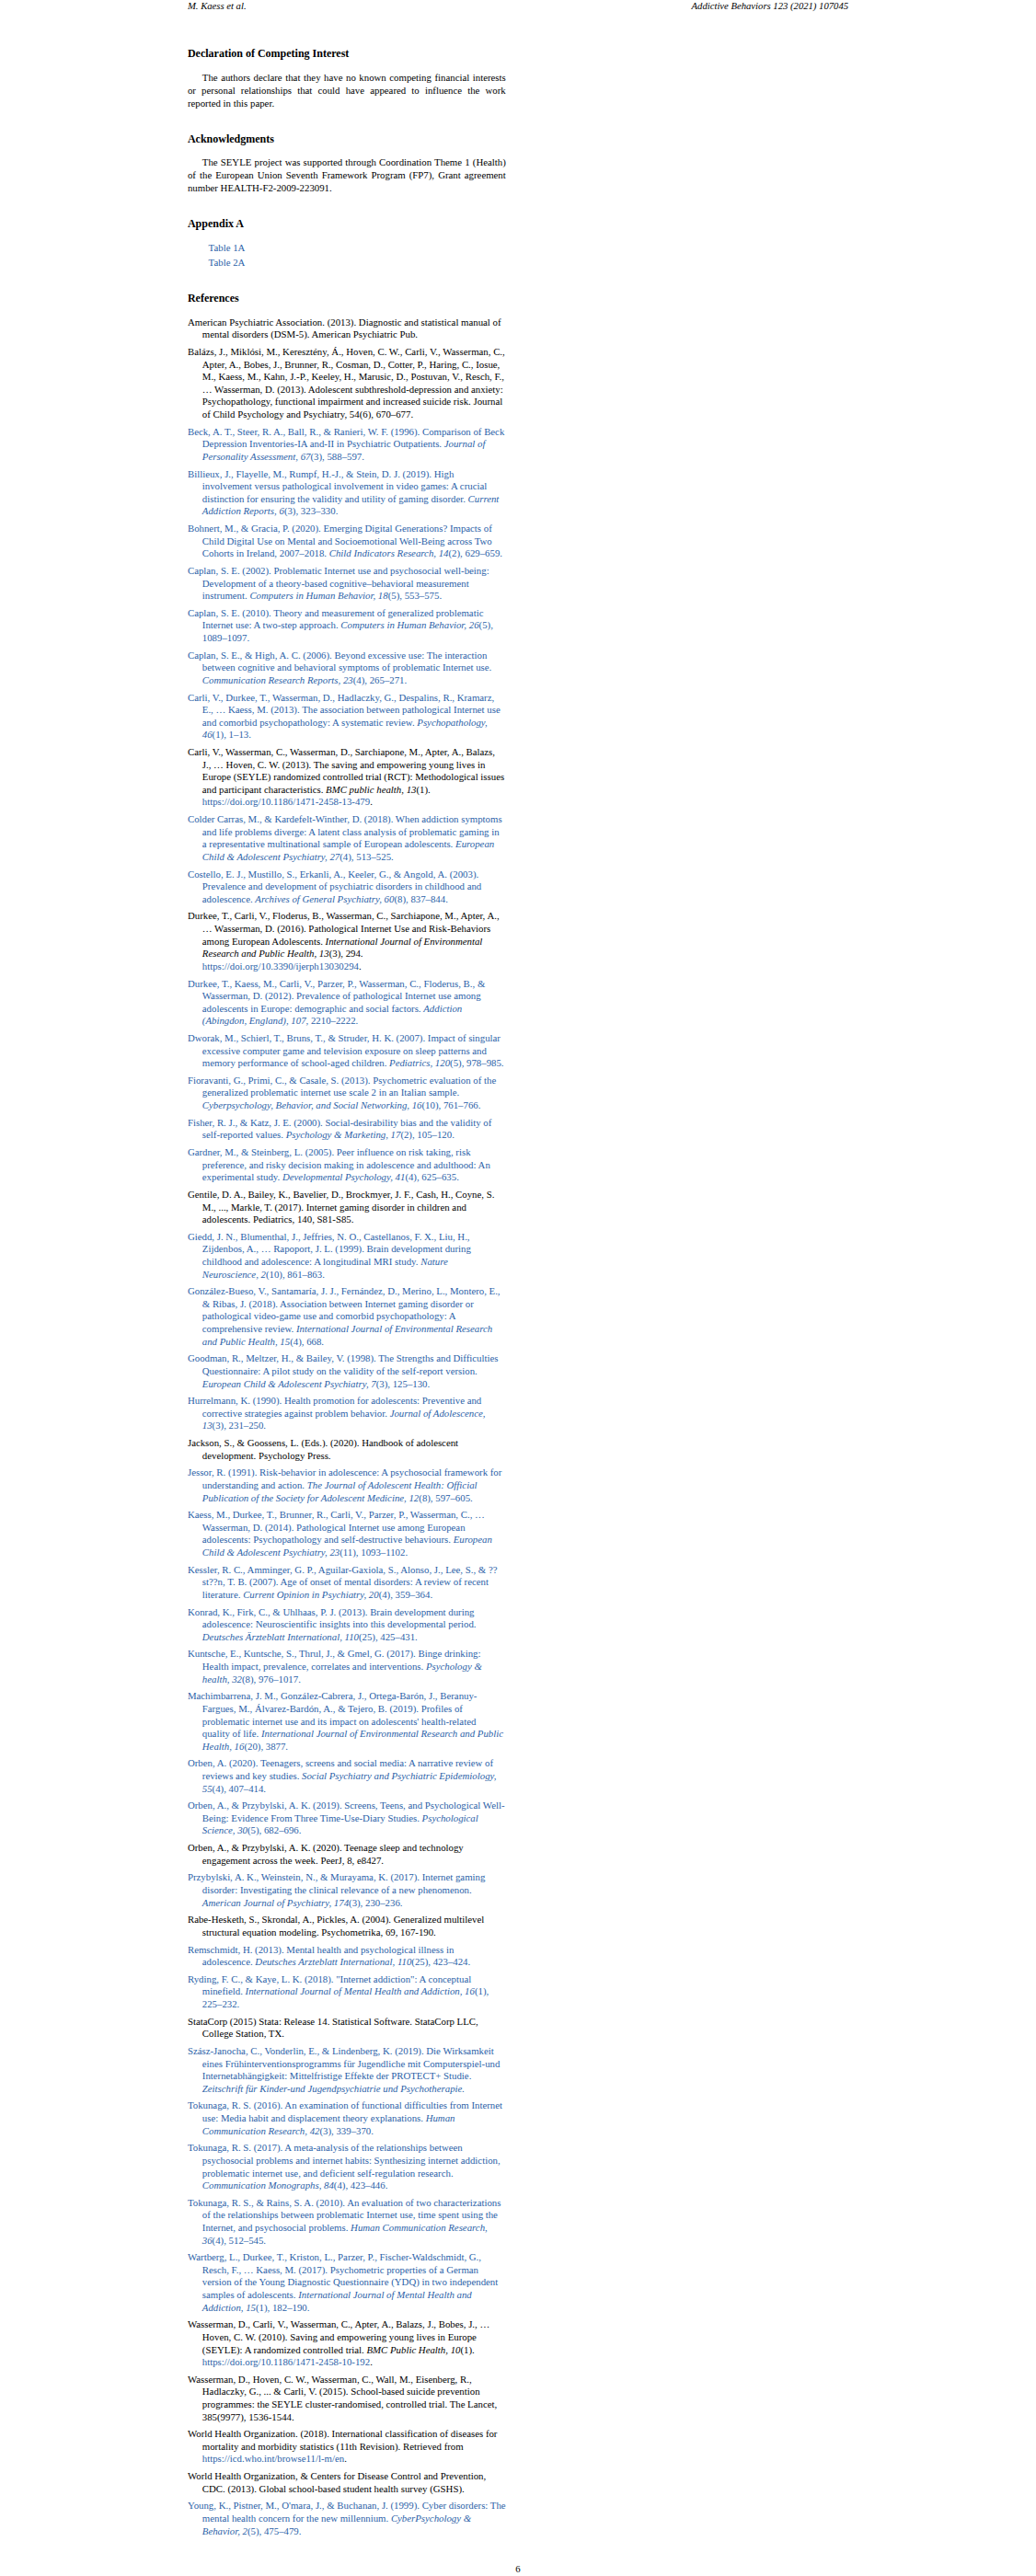M. Kaess et al.
Addictive Behaviors 123 (2021) 107045
Declaration of Competing Interest
The authors declare that they have no known competing financial interests or personal relationships that could have appeared to influence the work reported in this paper.
Acknowledgments
The SEYLE project was supported through Coordination Theme 1 (Health) of the European Union Seventh Framework Program (FP7), Grant agreement number HEALTH-F2-2009-223091.
Appendix A
Table 1A
Table 2A
References
American Psychiatric Association. (2013). Diagnostic and statistical manual of mental disorders (DSM-5). American Psychiatric Pub.
Balázs, J., Miklósi, M., Keresztény, Á., Hoven, C. W., Carli, V., Wasserman, C., Apter, A., Bobes, J., Brunner, R., Cosman, D., Cotter, P., Haring, C., Iosue, M., Kaess, M., Kahn, J.-P., Keeley, H., Marusic, D., Postuvan, V., Resch, F., … Wasserman, D. (2013). Adolescent subthreshold-depression and anxiety: Psychopathology, functional impairment and increased suicide risk. Journal of Child Psychology and Psychiatry, 54(6), 670–677.
Beck, A. T., Steer, R. A., Ball, R., & Ranieri, W. F. (1996). Comparison of Beck Depression Inventories-IA and-II in Psychiatric Outpatients. Journal of Personality Assessment, 67(3), 588–597.
Billieux, J., Flayelle, M., Rumpf, H.-J., & Stein, D. J. (2019). High involvement versus pathological involvement in video games: A crucial distinction for ensuring the validity and utility of gaming disorder. Current Addiction Reports, 6(3), 323–330.
Bohnert, M., & Gracia, P. (2020). Emerging Digital Generations? Impacts of Child Digital Use on Mental and Socioemotional Well-Being across Two Cohorts in Ireland, 2007–2018. Child Indicators Research, 14(2), 629–659.
Caplan, S. E. (2002). Problematic Internet use and psychosocial well-being: Development of a theory-based cognitive–behavioral measurement instrument. Computers in Human Behavior, 18(5), 553–575.
Caplan, S. E. (2010). Theory and measurement of generalized problematic Internet use: A two-step approach. Computers in Human Behavior, 26(5), 1089–1097.
Caplan, S. E., & High, A. C. (2006). Beyond excessive use: The interaction between cognitive and behavioral symptoms of problematic Internet use. Communication Research Reports, 23(4), 265–271.
Carli, V., Durkee, T., Wasserman, D., Hadlaczky, G., Despalins, R., Kramarz, E., … Kaess, M. (2013). The association between pathological Internet use and comorbid psychopathology: A systematic review. Psychopathology, 46(1), 1–13.
Carli, V., Wasserman, C., Wasserman, D., Sarchiapone, M., Apter, A., Balazs, J., … Hoven, C. W. (2013). The saving and empowering young lives in Europe (SEYLE) randomized controlled trial (RCT): Methodological issues and participant characteristics. BMC public health, 13(1). https://doi.org/10.1186/1471-2458-13-479.
Colder Carras, M., & Kardefelt-Winther, D. (2018). When addiction symptoms and life problems diverge: A latent class analysis of problematic gaming in a representative multinational sample of European adolescents. European Child & Adolescent Psychiatry, 27(4), 513–525.
Costello, E. J., Mustillo, S., Erkanli, A., Keeler, G., & Angold, A. (2003). Prevalence and development of psychiatric disorders in childhood and adolescence. Archives of General Psychiatry, 60(8), 837–844.
Durkee, T., Carli, V., Floderus, B., Wasserman, C., Sarchiapone, M., Apter, A., … Wasserman, D. (2016). Pathological Internet Use and Risk-Behaviors among European Adolescents. International Journal of Environmental Research and Public Health, 13(3), 294. https://doi.org/10.3390/ijerph13030294.
Durkee, T., Kaess, M., Carli, V., Parzer, P., Wasserman, C., Floderus, B., & Wasserman, D. (2012). Prevalence of pathological Internet use among adolescents in Europe: demographic and social factors. Addiction (Abingdon, England), 107, 2210–2222.
Dworak, M., Schierl, T., Bruns, T., & Struder, H. K. (2007). Impact of singular excessive computer game and television exposure on sleep patterns and memory performance of school-aged children. Pediatrics, 120(5), 978–985.
Fioravanti, G., Primi, C., & Casale, S. (2013). Psychometric evaluation of the generalized problematic internet use scale 2 in an Italian sample. Cyberpsychology, Behavior, and Social Networking, 16(10), 761–766.
Fisher, R. J., & Katz, J. E. (2000). Social-desirability bias and the validity of self-reported values. Psychology & Marketing, 17(2), 105–120.
Gardner, M., & Steinberg, L. (2005). Peer influence on risk taking, risk preference, and risky decision making in adolescence and adulthood: An experimental study. Developmental Psychology, 41(4), 625–635.
Gentile, D. A., Bailey, K., Bavelier, D., Brockmyer, J. F., Cash, H., Coyne, S. M., ..., Markle, T. (2017). Internet gaming disorder in children and adolescents. Pediatrics, 140, S81-S85.
Giedd, J. N., Blumenthal, J., Jeffries, N. O., Castellanos, F. X., Liu, H., Zijdenbos, A., … Rapoport, J. L. (1999). Brain development during childhood and adolescence: A longitudinal MRI study. Nature Neuroscience, 2(10), 861–863.
González-Bueso, V., Santamaría, J. J., Fernández, D., Merino, L., Montero, E., & Ribas, J. (2018). Association between Internet gaming disorder or pathological video-game use and comorbid psychopathology: A comprehensive review. International Journal of Environmental Research and Public Health, 15(4), 668.
Goodman, R., Meltzer, H., & Bailey, V. (1998). The Strengths and Difficulties Questionnaire: A pilot study on the validity of the self-report version. European Child & Adolescent Psychiatry, 7(3), 125–130.
Hurrelmann, K. (1990). Health promotion for adolescents: Preventive and corrective strategies against problem behavior. Journal of Adolescence, 13(3), 231–250.
Jackson, S., & Goossens, L. (Eds.). (2020). Handbook of adolescent development. Psychology Press.
Jessor, R. (1991). Risk-behavior in adolescence: A psychosocial framework for understanding and action. The Journal of Adolescent Health: Official Publication of the Society for Adolescent Medicine, 12(8), 597–605.
Kaess, M., Durkee, T., Brunner, R., Carli, V., Parzer, P., Wasserman, C., … Wasserman, D. (2014). Pathological Internet use among European adolescents: Psychopathology and self-destructive behaviours. European Child & Adolescent Psychiatry, 23(11), 1093–1102.
Kessler, R. C., Amminger, G. P., Aguilar-Gaxiola, S., Alonso, J., Lee, S., & ??st??n, T. B. (2007). Age of onset of mental disorders: A review of recent literature. Current Opinion in Psychiatry, 20(4), 359–364.
Konrad, K., Firk, C., & Uhlhaas, P. J. (2013). Brain development during adolescence: Neuroscientific insights into this developmental period. Deutsches Ärzteblatt International, 110(25), 425–431.
Kuntsche, E., Kuntsche, S., Thrul, J., & Gmel, G. (2017). Binge drinking: Health impact, prevalence, correlates and interventions. Psychology & health, 32(8), 976–1017.
Machimbarrena, J. M., González-Cabrera, J., Ortega-Barón, J., Beranuy-Fargues, M., Álvarez-Bardón, A., & Tejero, B. (2019). Profiles of problematic internet use and its impact on adolescents' health-related quality of life. International Journal of Environmental Research and Public Health, 16(20), 3877.
Orben, A. (2020). Teenagers, screens and social media: A narrative review of reviews and key studies. Social Psychiatry and Psychiatric Epidemiology, 55(4), 407–414.
Orben, A., & Przybylski, A. K. (2019). Screens, Teens, and Psychological Well-Being: Evidence From Three Time-Use-Diary Studies. Psychological Science, 30(5), 682–696.
Orben, A., & Przybylski, A. K. (2020). Teenage sleep and technology engagement across the week. PeerJ, 8, e8427.
Przybylski, A. K., Weinstein, N., & Murayama, K. (2017). Internet gaming disorder: Investigating the clinical relevance of a new phenomenon. American Journal of Psychiatry, 174(3), 230–236.
Rabe-Hesketh, S., Skrondal, A., Pickles, A. (2004). Generalized multilevel structural equation modeling. Psychometrika, 69, 167-190.
Remschmidt, H. (2013). Mental health and psychological illness in adolescence. Deutsches Arzteblatt International, 110(25), 423–424.
Ryding, F. C., & Kaye, L. K. (2018). "Internet addiction": A conceptual minefield. International Journal of Mental Health and Addiction, 16(1), 225–232.
StataCorp (2015) Stata: Release 14. Statistical Software. StataCorp LLC, College Station, TX.
Szász-Janocha, C., Vonderlin, E., & Lindenberg, K. (2019). Die Wirksamkeit eines Frühinterventionsprogramms für Jugendliche mit Computerspiel-und Internetabhängigkeit: Mittelfristige Effekte der PROTECT+ Studie. Zeitschrift für Kinder-und Jugendpsychiatrie und Psychotherapie.
Tokunaga, R. S. (2016). An examination of functional difficulties from Internet use: Media habit and displacement theory explanations. Human Communication Research, 42(3), 339–370.
Tokunaga, R. S. (2017). A meta-analysis of the relationships between psychosocial problems and internet habits: Synthesizing internet addiction, problematic internet use, and deficient self-regulation research. Communication Monographs, 84(4), 423–446.
Tokunaga, R. S., & Rains, S. A. (2010). An evaluation of two characterizations of the relationships between problematic Internet use, time spent using the Internet, and psychosocial problems. Human Communication Research, 36(4), 512–545.
Wartberg, L., Durkee, T., Kriston, L., Parzer, P., Fischer-Waldschmidt, G., Resch, F., … Kaess, M. (2017). Psychometric properties of a German version of the Young Diagnostic Questionnaire (YDQ) in two independent samples of adolescents. International Journal of Mental Health and Addiction, 15(1), 182–190.
Wasserman, D., Carli, V., Wasserman, C., Apter, A., Balazs, J., Bobes, J., … Hoven, C. W. (2010). Saving and empowering young lives in Europe (SEYLE): A randomized controlled trial. BMC Public Health, 10(1). https://doi.org/10.1186/1471-2458-10-192.
Wasserman, D., Hoven, C. W., Wasserman, C., Wall, M., Eisenberg, R., Hadlaczky, G., ... & Carli, V. (2015). School-based suicide prevention programmes: the SEYLE cluster-randomised, controlled trial. The Lancet, 385(9977), 1536-1544.
World Health Organization. (2018). International classification of diseases for mortality and morbidity statistics (11th Revision). Retrieved from https://icd.who.int/browse11/l-m/en.
World Health Organization, & Centers for Disease Control and Prevention, CDC. (2013). Global school-based student health survey (GSHS).
Young, K., Pistner, M., O'mara, J., & Buchanan, J. (1999). Cyber disorders: The mental health concern for the new millennium. CyberPsychology & Behavior, 2(5), 475–479.
6